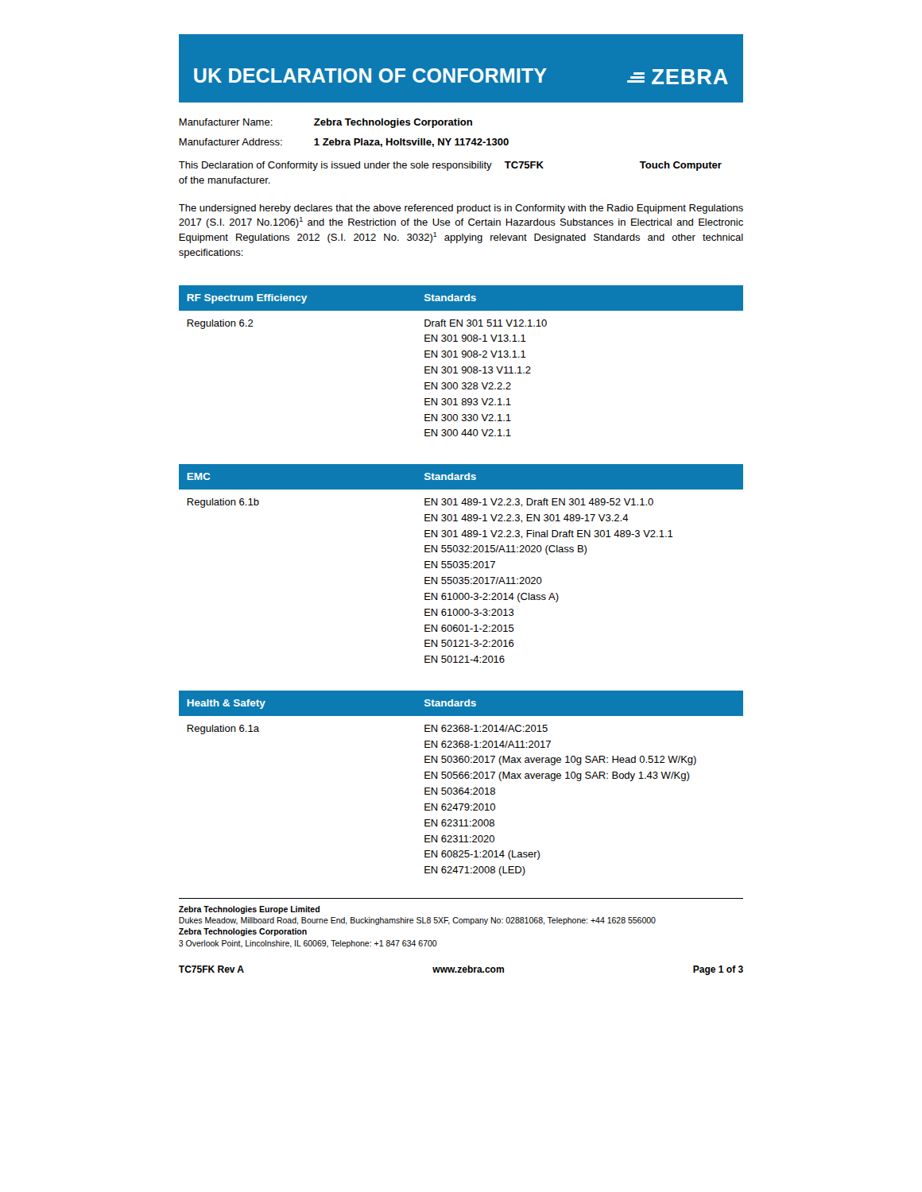UK DECLARATION OF CONFORMITY
ZEBRA
Manufacturer Name:
Zebra Technologies Corporation
Manufacturer Address:
1 Zebra Plaza, Holtsville, NY 11742-1300
This Declaration of Conformity is issued under the sole responsibility of the manufacturer.
TC75FK
Touch Computer
The undersigned hereby declares that the above referenced product is in Conformity with the Radio Equipment Regulations 2017 (S.I. 2017 No.1206)1 and the Restriction of the Use of Certain Hazardous Substances in Electrical and Electronic Equipment Regulations 2012 (S.I. 2012 No. 3032)1 applying relevant Designated Standards and other technical specifications:
| RF Spectrum Efficiency | Standards |
| --- | --- |
| Regulation 6.2 | Draft EN 301 511 V12.1.10 EN 301 908-1 V13.1.1 EN 301 908-2 V13.1.1 EN 301 908-13 V11.1.2 EN 300 328 V2.2.2 EN 301 893 V2.1.1 EN 300 330 V2.1.1 EN 300 440 V2.1.1 |
| EMC | Standards |
| --- | --- |
| Regulation 6.1b | EN 301 489-1 V2.2.3, Draft EN 301 489-52 V1.1.0 EN 301 489-1 V2.2.3, EN 301 489-17 V3.2.4 EN 301 489-1 V2.2.3, Final Draft EN 301 489-3 V2.1.1 EN 55032:2015/A11:2020 (Class B) EN 55035:2017 EN 55035:2017/A11:2020 EN 61000-3-2:2014 (Class A) EN 61000-3-3:2013 EN 60601-1-2:2015 EN 50121-3-2:2016 EN 50121-4:2016 |
| Health & Safety | Standards |
| --- | --- |
| Regulation 6.1a | EN 62368-1:2014/AC:2015 EN 62368-1:2014/A11:2017 EN 50360:2017 (Max average 10g SAR: Head 0.512 W/Kg) EN 50566:2017 (Max average 10g SAR: Body 1.43 W/Kg) EN 50364:2018 EN 62479:2010 EN 62311:2008 EN 62311:2020 EN 60825-1:2014 (Laser) EN 62471:2008 (LED) |
Zebra Technologies Europe Limited
Dukes Meadow, Millboard Road, Bourne End, Buckinghamshire SL8 5XF, Company No: 02881068, Telephone: +44 1628 556000
Zebra Technologies Corporation
3 Overlook Point, Lincolnshire, IL 60069, Telephone: +1 847 634 6700
TC75FK Rev A
www.zebra.com
Page 1 of 3